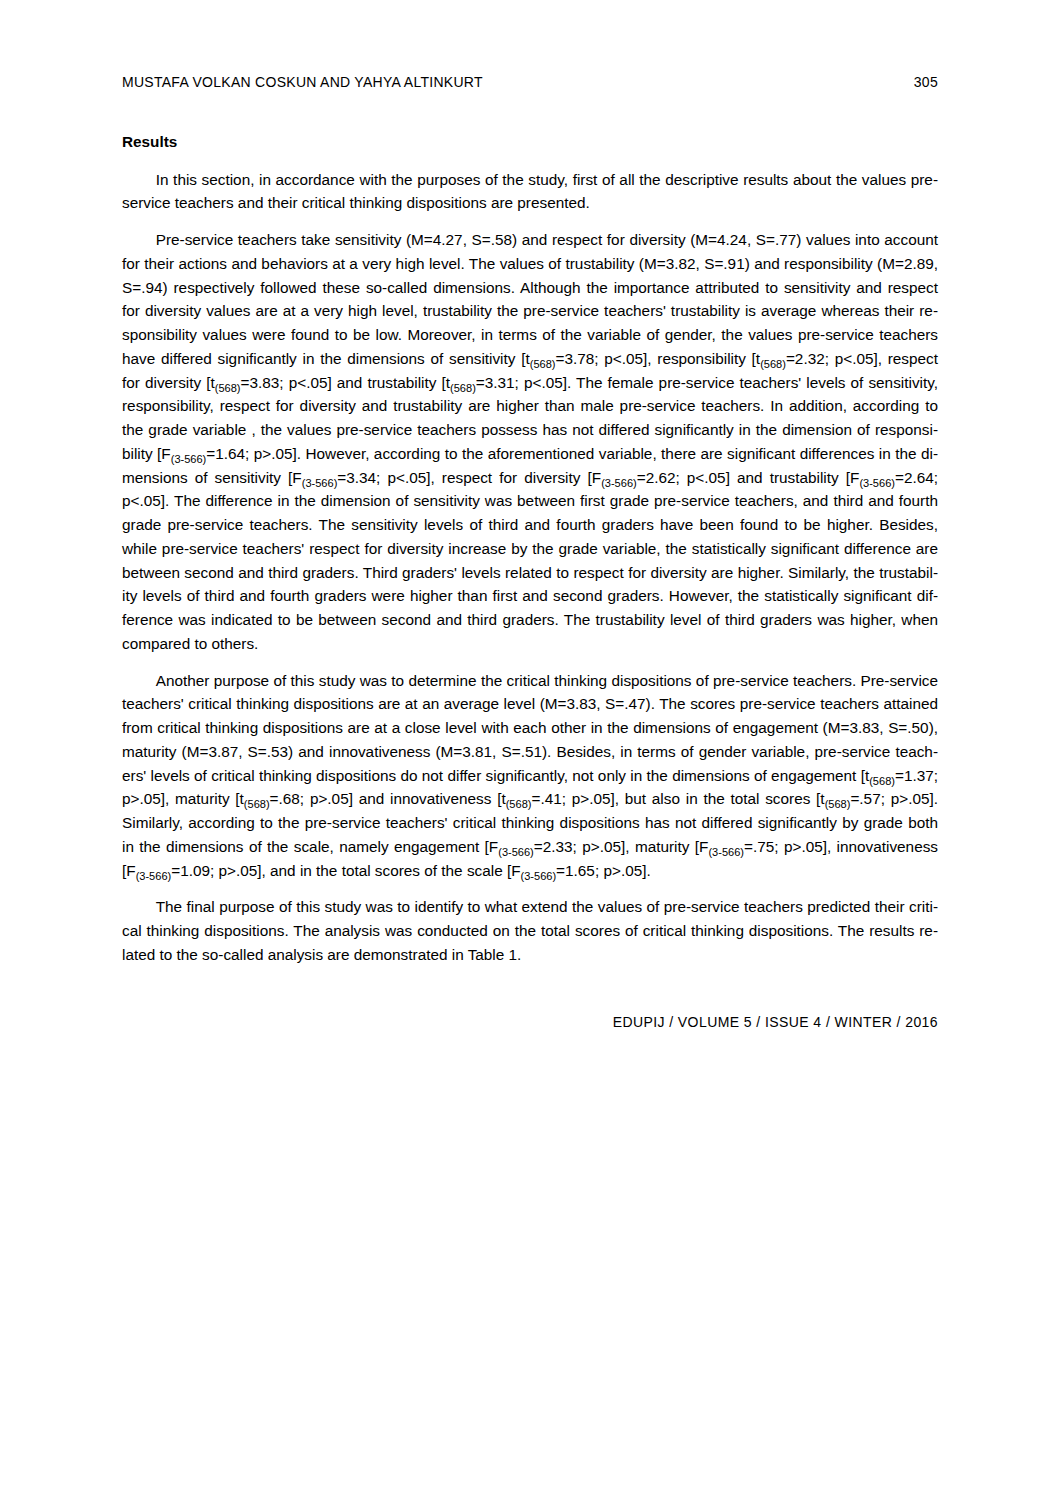Mustafa Volkan Coskun and Yahya Altinkurt 305
Results
In this section, in accordance with the purposes of the study, first of all the descriptive results about the values pre-service teachers and their critical thinking dispositions are presented.
Pre-service teachers take sensitivity (M=4.27, S=.58) and respect for diversity (M=4.24, S=.77) values into account for their actions and behaviors at a very high level. The values of trustability (M=3.82, S=.91) and responsibility (M=2.89, S=.94) respectively followed these so-called dimensions. Although the importance attributed to sensitivity and respect for diversity values are at a very high level, trustability the pre-service teachers' trustability is average whereas their responsibility values were found to be low. Moreover, in terms of the variable of gender, the values pre-service teachers have differed significantly in the dimensions of sensitivity [t(568)=3.78; p<.05], responsibility [t(568)=2.32; p<.05], respect for diversity [t(568)=3.83; p<.05] and trustability [t(568)=3.31; p<.05]. The female pre-service teachers' levels of sensitivity, responsibility, respect for diversity and trustability are higher than male pre-service teachers. In addition, according to the grade variable , the values pre-service teachers possess has not differed significantly in the dimension of responsibility [F(3-566)=1.64; p>.05]. However, according to the aforementioned variable, there are significant differences in the dimensions of sensitivity [F(3-566)=3.34; p<.05], respect for diversity [F(3-566)=2.62; p<.05] and trustability [F(3-566)=2.64; p<.05]. The difference in the dimension of sensitivity was between first grade pre-service teachers, and third and fourth grade pre-service teachers. The sensitivity levels of third and fourth graders have been found to be higher. Besides, while pre-service teachers' respect for diversity increase by the grade variable, the statistically significant difference are between second and third graders. Third graders' levels related to respect for diversity are higher. Similarly, the trustability levels of third and fourth graders were higher than first and second graders. However, the statistically significant difference was indicated to be between second and third graders. The trustability level of third graders was higher, when compared to others.
Another purpose of this study was to determine the critical thinking dispositions of pre-service teachers. Pre-service teachers' critical thinking dispositions are at an average level (M=3.83, S=.47). The scores pre-service teachers attained from critical thinking dispositions are at a close level with each other in the dimensions of engagement (M=3.83, S=.50), maturity (M=3.87, S=.53) and innovativeness (M=3.81, S=.51). Besides, in terms of gender variable, pre-service teachers' levels of critical thinking dispositions do not differ significantly, not only in the dimensions of engagement [t(568)=1.37; p>.05], maturity [t(568)=.68; p>.05] and innovativeness [t(568)=.41; p>.05], but also in the total scores [t(568)=.57; p>.05]. Similarly, according to the pre-service teachers' critical thinking dispositions has not differed significantly by grade both in the dimensions of the scale, namely engagement [F(3-566)=2.33; p>.05], maturity [F(3-566)=.75; p>.05], innovativeness [F(3-566)=1.09; p>.05], and in the total scores of the scale [F(3-566)=1.65; p>.05].
The final purpose of this study was to identify to what extend the values of pre-service teachers predicted their critical thinking dispositions. The analysis was conducted on the total scores of critical thinking dispositions. The results related to the so-called analysis are demonstrated in Table 1.
EDUPIJ / VOLUME 5 / ISSUE 4 / WINTER / 2016